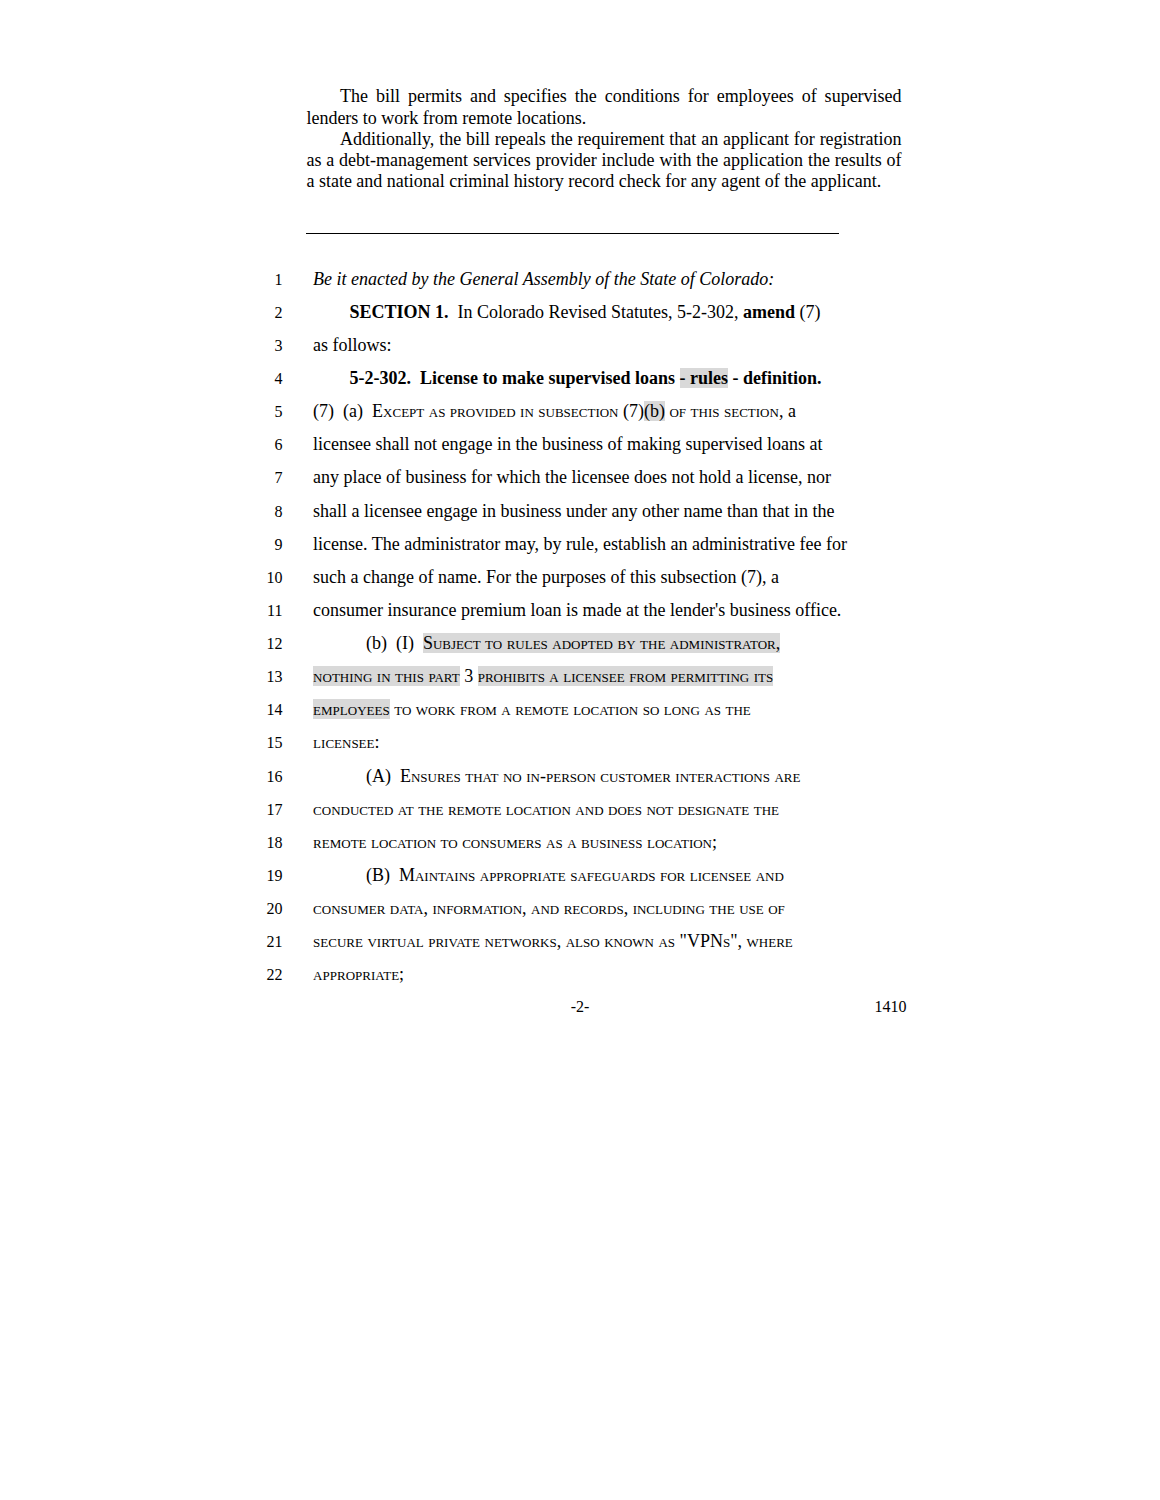The bill permits and specifies the conditions for employees of supervised lenders to work from remote locations.
Additionally, the bill repeals the requirement that an applicant for registration as a debt-management services provider include with the application the results of a state and national criminal history record check for any agent of the applicant.
Be it enacted by the General Assembly of the State of Colorado:
SECTION 1. In Colorado Revised Statutes, 5-2-302, amend (7)
as follows:
5-2-302. License to make supervised loans - rules - definition.
(7) (a) Except as provided in subsection (7)(b) of this section, a
licensee shall not engage in the business of making supervised loans at
any place of business for which the licensee does not hold a license, nor
shall a licensee engage in business under any other name than that in the
license. The administrator may, by rule, establish an administrative fee for
such a change of name. For the purposes of this subsection (7), a
consumer insurance premium loan is made at the lender's business office.
(b) (I) Subject to rules adopted by the administrator,
nothing in this part 3 prohibits a licensee from permitting its
employees to work from a remote location so long as the
licensee:
(A) Ensures that no in-person customer interactions are
conducted at the remote location and does not designate the
remote location to consumers as a business location;
(B) Maintains appropriate safeguards for licensee and
consumer data, information, and records, including the use of
secure virtual private networks, also known as "VPNs", where
appropriate;
-2- 1410